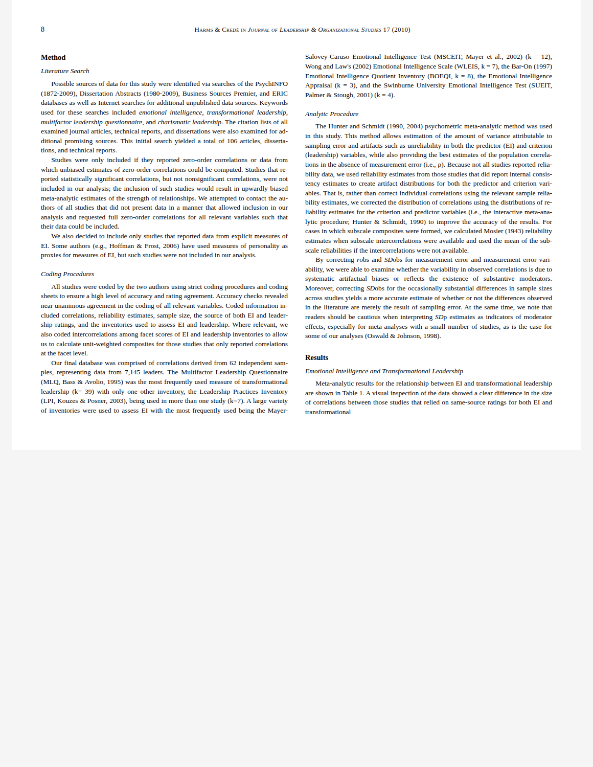8 Harms & Credé in Journal of Leadership & Organizational Studies 17 (2010)
Method
Literature Search
Possible sources of data for this study were identified via searches of the PsychINFO (1872-2009), Dissertation Abstracts (1980-2009), Business Sources Premier, and ERIC databases as well as Internet searches for additional unpublished data sources. Keywords used for these searches included emotional intelligence, transformational leadership, multifactor leadership questionnaire, and charismatic leadership. The citation lists of all examined journal articles, technical reports, and dissertations were also examined for additional promising sources. This initial search yielded a total of 106 articles, dissertations, and technical reports.
Studies were only included if they reported zero-order correlations or data from which unbiased estimates of zero-order correlations could be computed. Studies that reported statistically significant correlations, but not nonsignificant correlations, were not included in our analysis; the inclusion of such studies would result in upwardly biased meta-analytic estimates of the strength of relationships. We attempted to contact the authors of all studies that did not present data in a manner that allowed inclusion in our analysis and requested full zero-order correlations for all relevant variables such that their data could be included.
We also decided to include only studies that reported data from explicit measures of EI. Some authors (e.g., Hoffman & Frost, 2006) have used measures of personality as proxies for measures of EI, but such studies were not included in our analysis.
Coding Procedures
All studies were coded by the two authors using strict coding procedures and coding sheets to ensure a high level of accuracy and rating agreement. Accuracy checks revealed near unanimous agreement in the coding of all relevant variables. Coded information included correlations, reliability estimates, sample size, the source of both EI and leadership ratings, and the inventories used to assess EI and leadership. Where relevant, we also coded intercorrelations among facet scores of EI and leadership inventories to allow us to calculate unit-weighted composites for those studies that only reported correlations at the facet level.
Our final database was comprised of correlations derived from 62 independent samples, representing data from 7,145 leaders. The Multifactor Leadership Questionnaire (MLQ, Bass & Avolio, 1995) was the most frequently used measure of transformational leadership (k= 39) with only one other inventory, the Leadership Practices Inventory (LPI, Kouzes & Posner, 2003), being used in more than one study (k=7). A large variety of inventories were used to assess EI with the most frequently used being the Mayer-Salovey-Caruso Emotional Intelligence Test (MSCEIT, Mayer et al., 2002) (k = 12), Wong and Law's (2002) Emotional Intelligence Scale (WLEIS, k = 7), the Bar-On (1997) Emotional Intelligence Quotient Inventory (BOEQI, k = 8), the Emotional Intelligence Appraisal (k = 3), and the Swinburne University Emotional Intelligence Test (SUEIT, Palmer & Stough, 2001) (k = 4).
Analytic Procedure
The Hunter and Schmidt (1990, 2004) psychometric meta-analytic method was used in this study. This method allows estimation of the amount of variance attributable to sampling error and artifacts such as unreliability in both the predictor (EI) and criterion (leadership) variables, while also providing the best estimates of the population correlations in the absence of measurement error (i.e., ρ). Because not all studies reported reliability data, we used reliability estimates from those studies that did report internal consistency estimates to create artifact distributions for both the predictor and criterion variables. That is, rather than correct individual correlations using the relevant sample reliability estimates, we corrected the distribution of correlations using the distributions of reliability estimates for the criterion and predictor variables (i.e., the interactive meta-analytic procedure; Hunter & Schmidt, 1990) to improve the accuracy of the results. For cases in which subscale composites were formed, we calculated Mosier (1943) reliability estimates when subscale intercorrelations were available and used the mean of the subscale reliabilities if the intercorrelations were not available.
By correcting robs and SDobs for measurement error and measurement error variability, we were able to examine whether the variability in observed correlations is due to systematic artifactual biases or reflects the existence of substantive moderators. Moreover, correcting SDobs for the occasionally substantial differences in sample sizes across studies yields a more accurate estimate of whether or not the differences observed in the literature are merely the result of sampling error. At the same time, we note that readers should be cautious when interpreting SDρ estimates as indicators of moderator effects, especially for meta-analyses with a small number of studies, as is the case for some of our analyses (Oswald & Johnson, 1998).
Results
Emotional Intelligence and Transformational Leadership
Meta-analytic results for the relationship between EI and transformational leadership are shown in Table 1. A visual inspection of the data showed a clear difference in the size of correlations between those studies that relied on same-source ratings for both EI and transformational